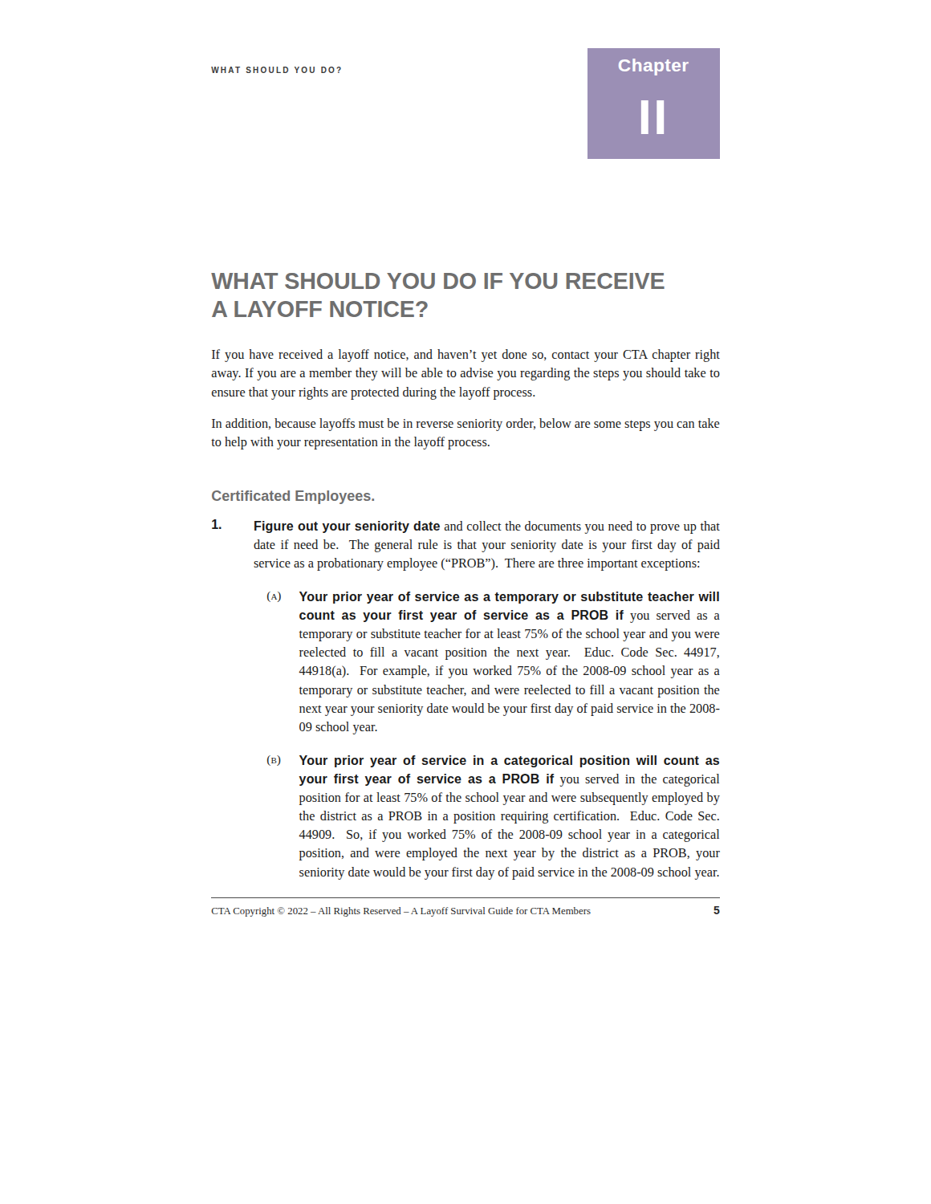What Should You Do?
Chapter
II
WHAT SHOULD YOU DO IF YOU RECEIVE A LAYOFF NOTICE?
If you have received a layoff notice, and haven’t yet done so, contact your CTA chapter right away. If you are a member they will be able to advise you regarding the steps you should take to ensure that your rights are protected during the layoff process.
In addition, because layoffs must be in reverse seniority order, below are some steps you can take to help with your representation in the layoff process.
Certificated Employees.
1.
Figure out your seniority date and collect the documents you need to prove up that date if need be. The general rule is that your seniority date is your first day of paid service as a probationary employee (“PROB”). There are three important exceptions:
(a)
Your prior year of service as a temporary or substitute teacher will count as your first year of service as a PROB if you served as a temporary or substitute teacher for at least 75% of the school year and you were reelected to fill a vacant position the next year. Educ. Code Sec. 44917, 44918(a). For example, if you worked 75% of the 2008-09 school year as a temporary or substitute teacher, and were reelected to fill a vacant position the next year your seniority date would be your first day of paid service in the 2008-09 school year.
(b)
Your prior year of service in a categorical position will count as your first year of service as a PROB if you served in the categorical position for at least 75% of the school year and were subsequently employed by the district as a PROB in a position requiring certification. Educ. Code Sec. 44909. So, if you worked 75% of the 2008-09 school year in a categorical position, and were employed the next year by the district as a PROB, your seniority date would be your first day of paid service in the 2008-09 school year.
CTA Copyright © 2022 – All Rights Reserved – A Layoff Survival Guide for CTA Members 5